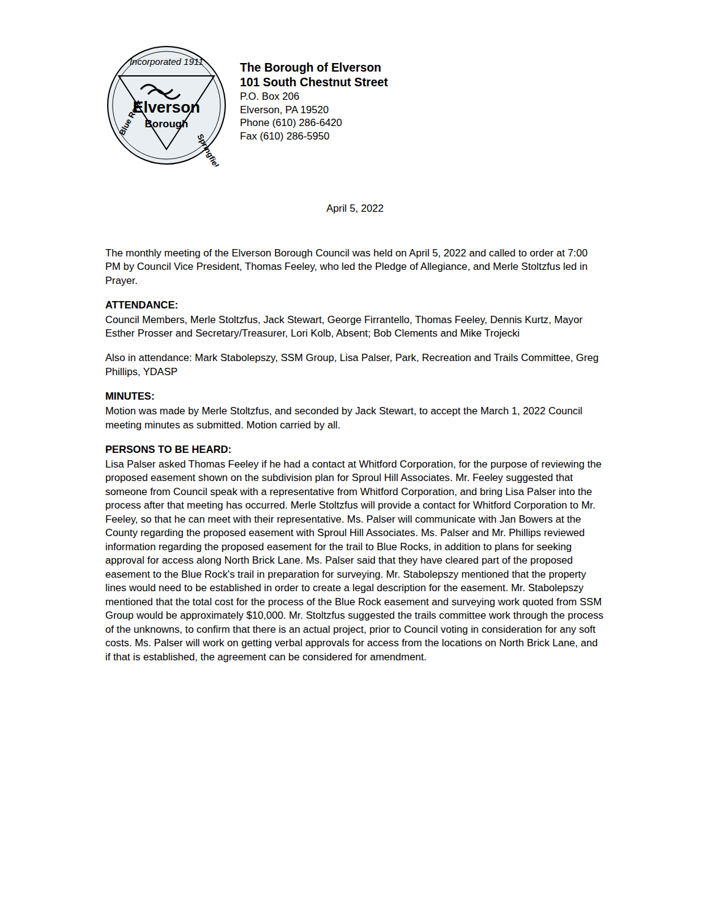Incorporated 1911 Elverson Borough Blue Rock Springfield
The Borough of Elverson
101 South Chestnut Street
P.O. Box 206
Elverson, PA 19520
Phone (610) 286-6420
Fax (610) 286-5950
April 5, 2022
The monthly meeting of the Elverson Borough Council was held on April 5, 2022 and called to order at 7:00 PM by Council Vice President, Thomas Feeley, who led the Pledge of Allegiance, and Merle Stoltzfus led in Prayer.
Attendance:
Council Members, Merle Stoltzfus, Jack Stewart, George Firrantello, Thomas Feeley, Dennis Kurtz, Mayor Esther Prosser and Secretary/Treasurer, Lori Kolb, Absent; Bob Clements and Mike Trojecki
Also in attendance: Mark Stabolepszy, SSM Group, Lisa Palser, Park, Recreation and Trails Committee, Greg Phillips, YDASP
Minutes:
Motion was made by Merle Stoltzfus, and seconded by Jack Stewart, to accept the March 1, 2022 Council meeting minutes as submitted. Motion carried by all.
Persons to be Heard:
Lisa Palser asked Thomas Feeley if he had a contact at Whitford Corporation, for the purpose of reviewing the proposed easement shown on the subdivision plan for Sproul Hill Associates. Mr. Feeley suggested that someone from Council speak with a representative from Whitford Corporation, and bring Lisa Palser into the process after that meeting has occurred. Merle Stoltzfus will provide a contact for Whitford Corporation to Mr. Feeley, so that he can meet with their representative. Ms. Palser will communicate with Jan Bowers at the County regarding the proposed easement with Sproul Hill Associates. Ms. Palser and Mr. Phillips reviewed information regarding the proposed easement for the trail to Blue Rocks, in addition to plans for seeking approval for access along North Brick Lane. Ms. Palser said that they have cleared part of the proposed easement to the Blue Rock's trail in preparation for surveying. Mr. Stabolepszy mentioned that the property lines would need to be established in order to create a legal description for the easement. Mr. Stabolepszy mentioned that the total cost for the process of the Blue Rock easement and surveying work quoted from SSM Group would be approximately $10,000. Mr. Stoltzfus suggested the trails committee work through the process of the unknowns, to confirm that there is an actual project, prior to Council voting in consideration for any soft costs. Ms. Palser will work on getting verbal approvals for access from the locations on North Brick Lane, and if that is established, the agreement can be considered for amendment.